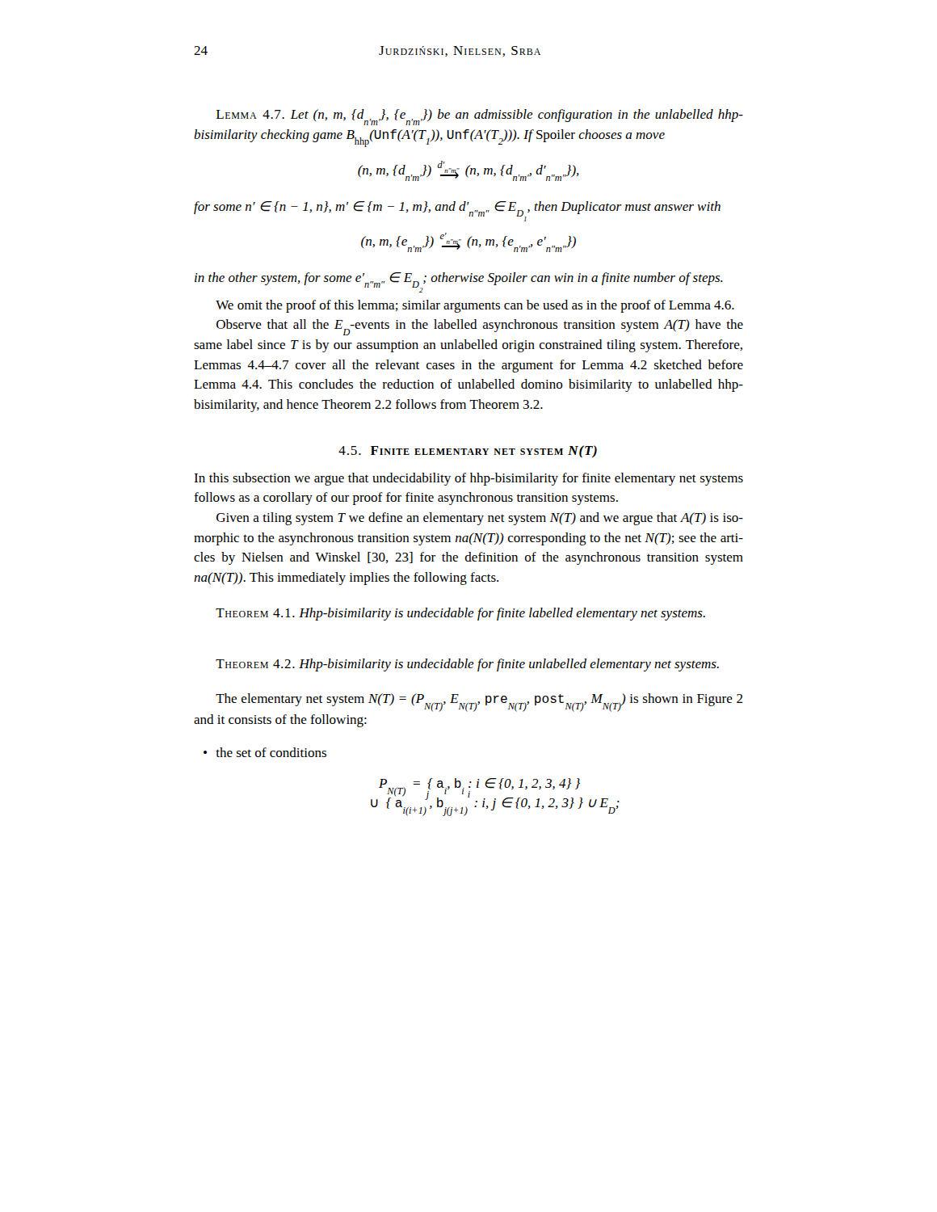24 Jurdziński, Nielsen, Srba
Lemma 4.7. Let (n, m, {dn′m′}, {en′m′}) be an admissible configuration in the unlabelled hhp-bisimilarity checking game Bhhp(Unf(A′(T1)), Unf(A′(T2))). If Spoiler chooses a move
(n, m, {dn′m′}) d′n″m″⟶ (n, m, {dn′m′, d′n″m″}),
for some n′ ∈ {n − 1, n}, m′ ∈ {m − 1, m}, and d′n″m″ ∈ ED1, then Duplicator must answer with
(n, m, {en′m′}) e′n″m″⟶ (n, m, {en′m′, e′n″m″})
in the other system, for some e′n″m″ ∈ ED2; otherwise Spoiler can win in a finite number of steps.
We omit the proof of this lemma; similar arguments can be used as in the proof of Lemma 4.6.
Observe that all the ED-events in the labelled asynchronous transition system A(T) have the same label since T is by our assumption an unlabelled origin constrained tiling system. Therefore, Lemmas 4.4–4.7 cover all the relevant cases in the argument for Lemma 4.2 sketched before Lemma 4.4. This concludes the reduction of unlabelled domino bisimilarity to unlabelled hhp-bisimilarity, and hence Theorem 2.2 follows from Theorem 3.2.
4.5. Finite elementary net system N(T)
In this subsection we argue that undecidability of hhp-bisimilarity for finite elementary net systems follows as a corollary of our proof for finite asynchronous transition systems.
Given a tiling system T we define an elementary net system N(T) and we argue that A(T) is isomorphic to the asynchronous transition system na(N(T)) corresponding to the net N(T); see the articles by Nielsen and Winskel [30, 23] for the definition of the asynchronous transition system na(N(T)). This immediately implies the following facts.
Theorem 4.1. Hhp-bisimilarity is undecidable for finite labelled elementary net systems.
Theorem 4.2. Hhp-bisimilarity is undecidable for finite unlabelled elementary net systems.
The elementary net system N(T) = (PN(T), EN(T), preN(T), postN(T), MN(T)) is shown in Figure 2 and it consists of the following:
the set of conditions
PN(T) = { ai, bi : i ∈ {0, 1, 2, 3, 4} } ∪ { ai(i+1)j, bj(j+1)i : i, j ∈ {0, 1, 2, 3} } ∪ ED;